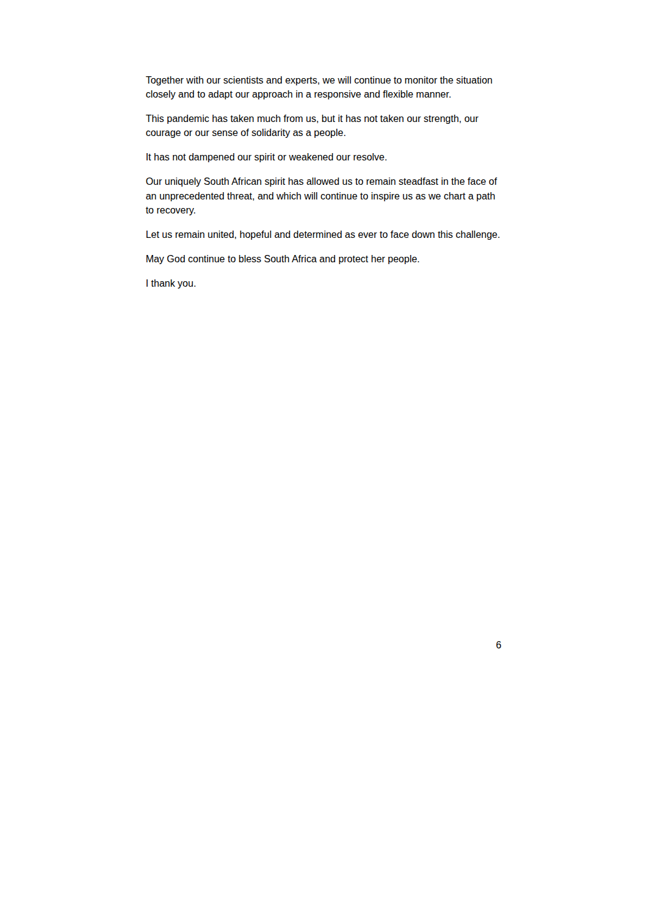Together with our scientists and experts, we will continue to monitor the situation closely and to adapt our approach in a responsive and flexible manner.
This pandemic has taken much from us, but it has not taken our strength, our courage or our sense of solidarity as a people.
It has not dampened our spirit or weakened our resolve.
Our uniquely South African spirit has allowed us to remain steadfast in the face of an unprecedented threat, and which will continue to inspire us as we chart a path to recovery.
Let us remain united, hopeful and determined as ever to face down this challenge.
May God continue to bless South Africa and protect her people.
I thank you.
6